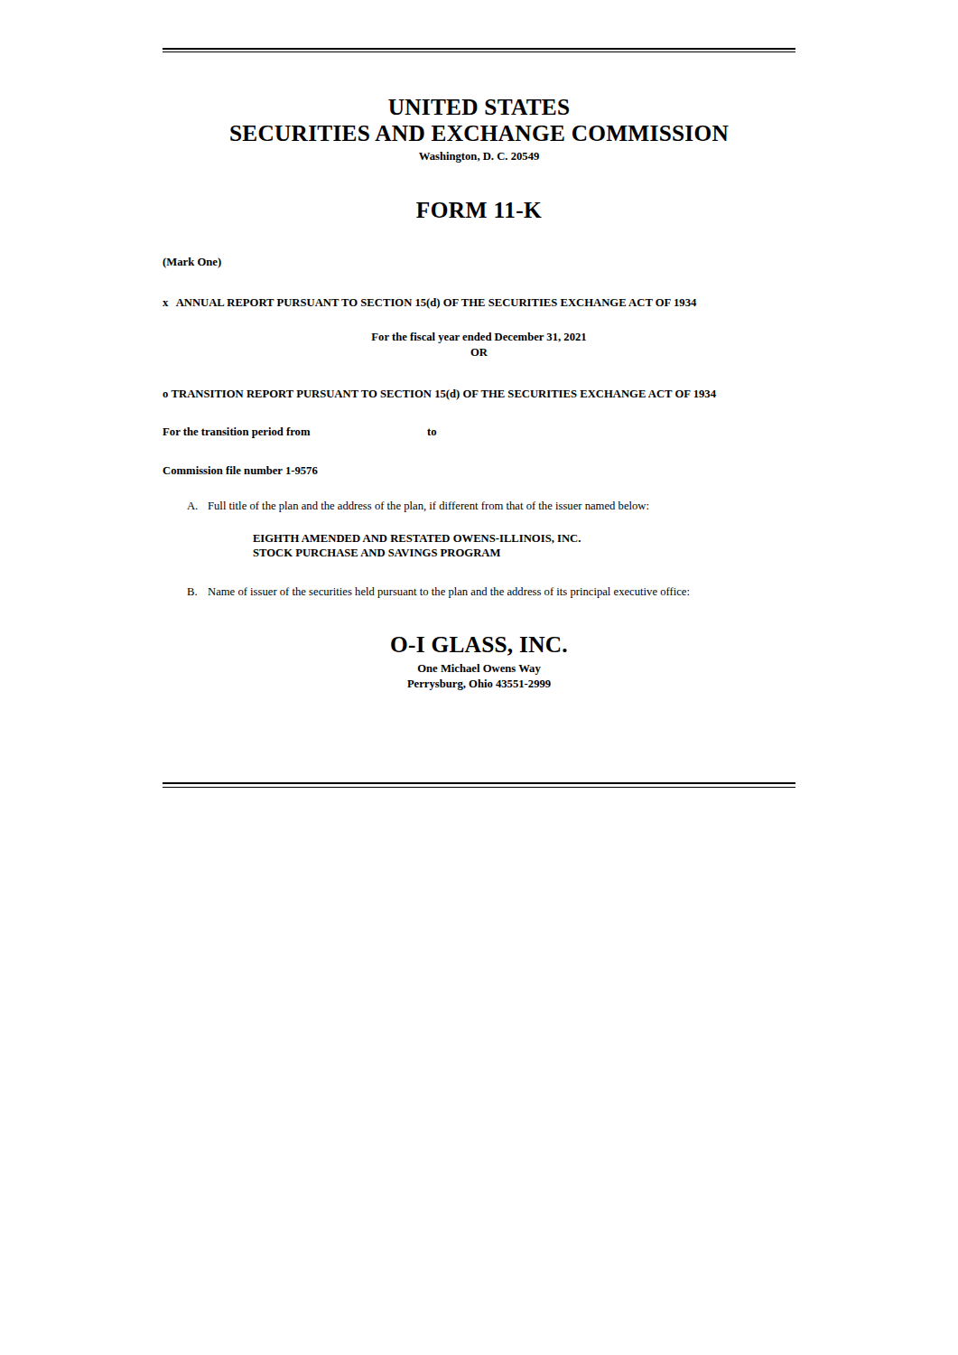UNITED STATESSECURITIES AND EXCHANGE COMMISSION
Washington, D. C. 20549
FORM 11-K
(Mark One)
x ANNUAL REPORT PURSUANT TO SECTION 15(d) OF THE SECURITIES EXCHANGE ACT OF 1934
For the fiscal year ended December 31, 2021OR
o TRANSITION REPORT PURSUANT TO SECTION 15(d) OF THE SECURITIES EXCHANGE ACT OF 1934
For the transition period from to
Commission file number 1-9576
A. Full title of the plan and the address of the plan, if different from that of the issuer named below:
EIGHTH AMENDED AND RESTATED OWENS-ILLINOIS, INC.
STOCK PURCHASE AND SAVINGS PROGRAM
B. Name of issuer of the securities held pursuant to the plan and the address of its principal executive office:
O-I GLASS, INC.
One Michael Owens Way
Perrysburg, Ohio 43551-2999